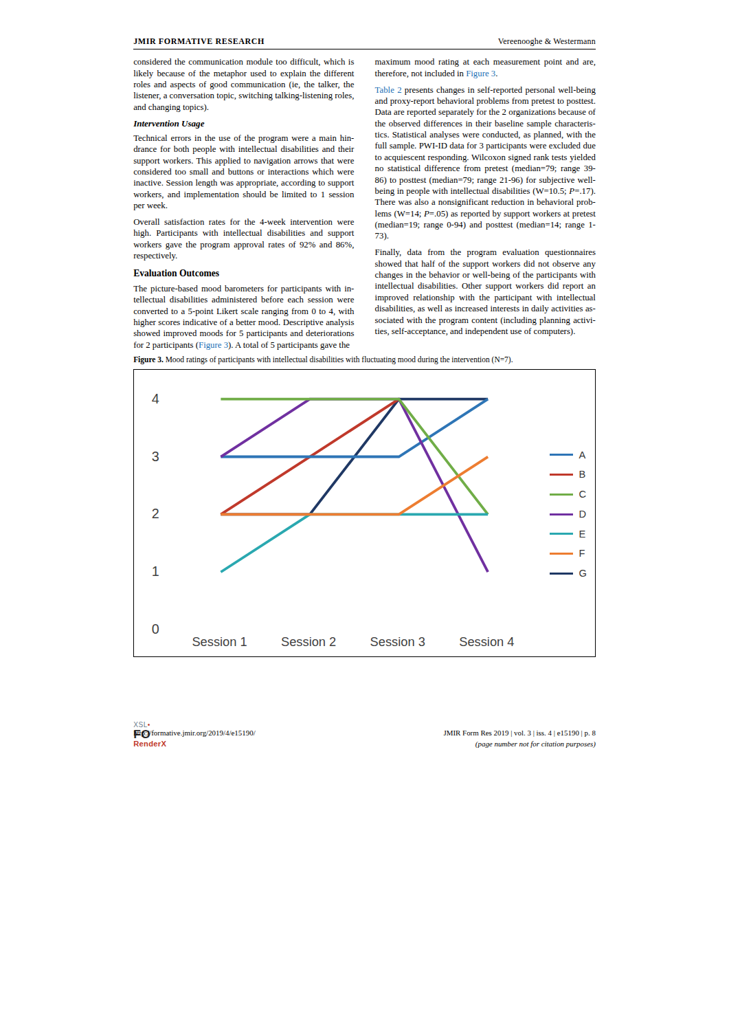JMIR FORMATIVE RESEARCH
Vereenooghe & Westermann
considered the communication module too difficult, which is likely because of the metaphor used to explain the different roles and aspects of good communication (ie, the talker, the listener, a conversation topic, switching talking-listening roles, and changing topics).
Intervention Usage
Technical errors in the use of the program were a main hindrance for both people with intellectual disabilities and their support workers. This applied to navigation arrows that were considered too small and buttons or interactions which were inactive. Session length was appropriate, according to support workers, and implementation should be limited to 1 session per week.
Overall satisfaction rates for the 4-week intervention were high. Participants with intellectual disabilities and support workers gave the program approval rates of 92% and 86%, respectively.
Evaluation Outcomes
The picture-based mood barometers for participants with intellectual disabilities administered before each session were converted to a 5-point Likert scale ranging from 0 to 4, with higher scores indicative of a better mood. Descriptive analysis showed improved moods for 5 participants and deteriorations for 2 participants (Figure 3). A total of 5 participants gave the
maximum mood rating at each measurement point and are, therefore, not included in Figure 3.
Table 2 presents changes in self-reported personal well-being and proxy-report behavioral problems from pretest to posttest. Data are reported separately for the 2 organizations because of the observed differences in their baseline sample characteristics. Statistical analyses were conducted, as planned, with the full sample. PWI-ID data for 3 participants were excluded due to acquiescent responding. Wilcoxon signed rank tests yielded no statistical difference from pretest (median=79; range 39-86) to posttest (median=79; range 21-96) for subjective well-being in people with intellectual disabilities (W=10.5; P=.17). There was also a nonsignificant reduction in behavioral problems (W=14; P=.05) as reported by support workers at pretest (median=19; range 0-94) and posttest (median=14; range 1-73).
Finally, data from the program evaluation questionnaires showed that half of the support workers did not observe any changes in the behavior or well-being of the participants with intellectual disabilities. Other support workers did report an improved relationship with the participant with intellectual disabilities, as well as increased interests in daily activities associated with the program content (including planning activities, self-acceptance, and independent use of computers).
Figure 3. Mood ratings of participants with intellectual disabilities with fluctuating mood during the intervention (N=7).
4 3 2 1 0 Session 1 Session 2 Session 3 Session 4
A
B
C
D
E
F
G
XSL•
FO
Render X
http://formative.jmir.org/2019/4/e15190/ JMIR Form Res 2019 | vol. 3 | iss. 4 | e15190 | p. 8
(page number not for citation purposes)